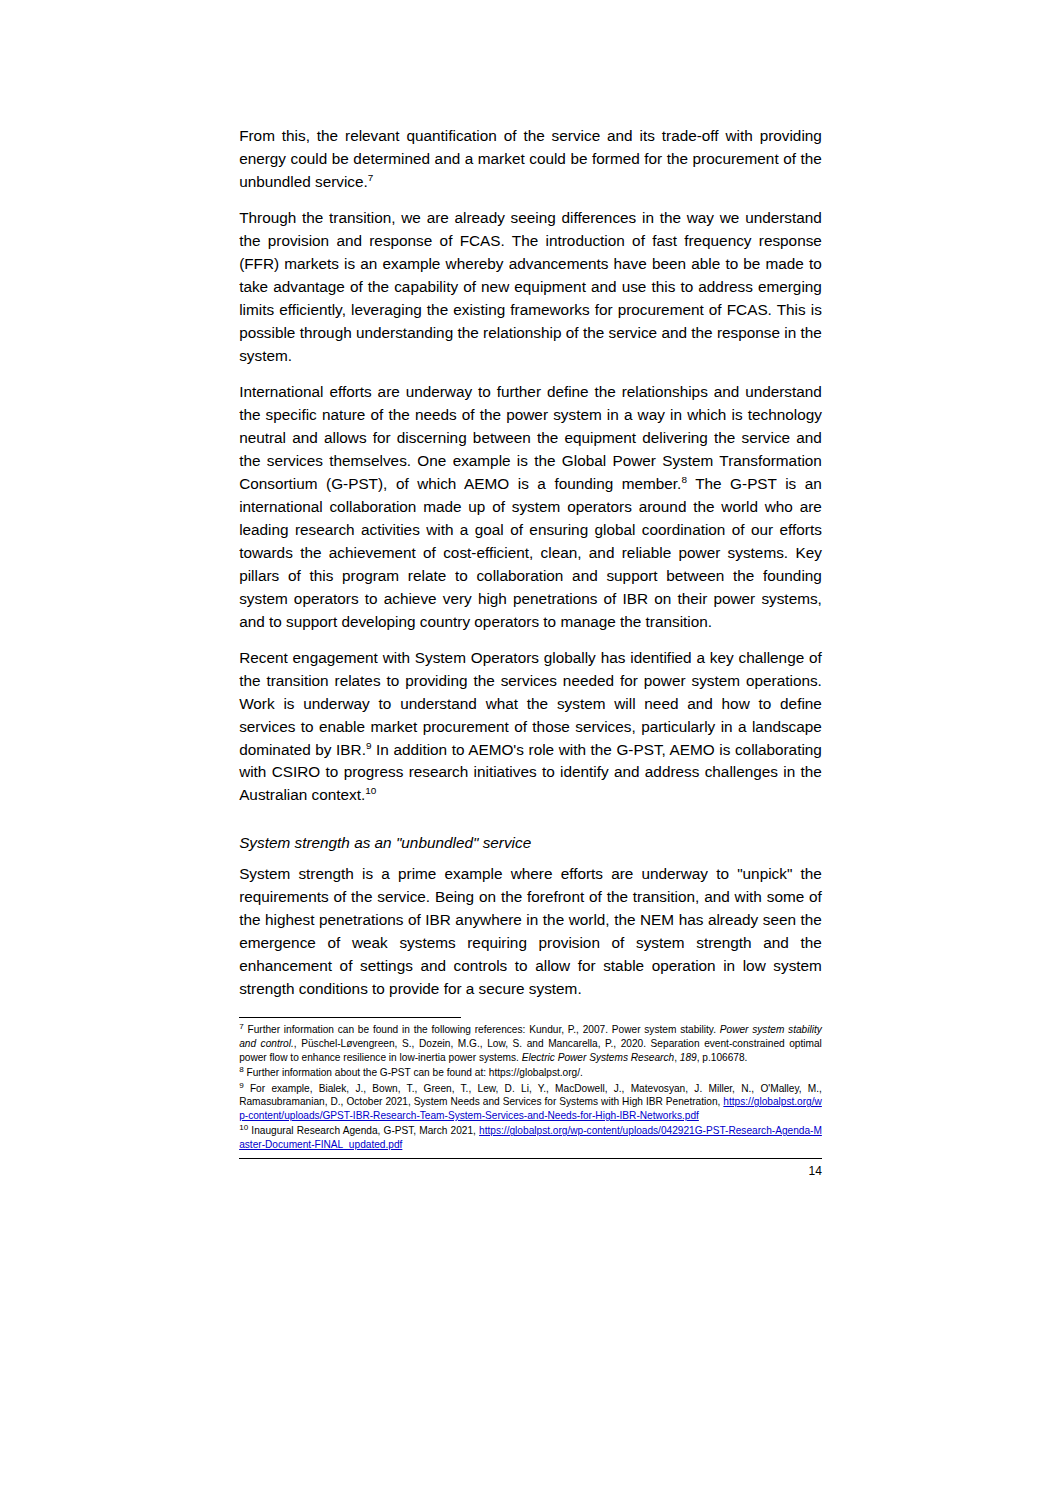From this, the relevant quantification of the service and its trade-off with providing energy could be determined and a market could be formed for the procurement of the unbundled service.7
Through the transition, we are already seeing differences in the way we understand the provision and response of FCAS. The introduction of fast frequency response (FFR) markets is an example whereby advancements have been able to be made to take advantage of the capability of new equipment and use this to address emerging limits efficiently, leveraging the existing frameworks for procurement of FCAS. This is possible through understanding the relationship of the service and the response in the system.
International efforts are underway to further define the relationships and understand the specific nature of the needs of the power system in a way in which is technology neutral and allows for discerning between the equipment delivering the service and the services themselves. One example is the Global Power System Transformation Consortium (G-PST), of which AEMO is a founding member.8 The G-PST is an international collaboration made up of system operators around the world who are leading research activities with a goal of ensuring global coordination of our efforts towards the achievement of cost-efficient, clean, and reliable power systems. Key pillars of this program relate to collaboration and support between the founding system operators to achieve very high penetrations of IBR on their power systems, and to support developing country operators to manage the transition.
Recent engagement with System Operators globally has identified a key challenge of the transition relates to providing the services needed for power system operations. Work is underway to understand what the system will need and how to define services to enable market procurement of those services, particularly in a landscape dominated by IBR.9 In addition to AEMO's role with the G-PST, AEMO is collaborating with CSIRO to progress research initiatives to identify and address challenges in the Australian context.10
System strength as an "unbundled" service
System strength is a prime example where efforts are underway to "unpick" the requirements of the service. Being on the forefront of the transition, and with some of the highest penetrations of IBR anywhere in the world, the NEM has already seen the emergence of weak systems requiring provision of system strength and the enhancement of settings and controls to allow for stable operation in low system strength conditions to provide for a secure system.
7 Further information can be found in the following references: Kundur, P., 2007. Power system stability. Power system stability and control., Püschel-Løvengreen, S., Dozein, M.G., Low, S. and Mancarella, P., 2020. Separation event-constrained optimal power flow to enhance resilience in low-inertia power systems. Electric Power Systems Research, 189, p.106678.
8 Further information about the G-PST can be found at: https://globalpst.org/.
9 For example, Bialek, J., Bown, T., Green, T., Lew, D. Li, Y., MacDowell, J., Matevosyan, J. Miller, N., O'Malley, M., Ramasubramanian, D., October 2021, System Needs and Services for Systems with High IBR Penetration, https://globalpst.org/wp-content/uploads/GPST-IBR-Research-Team-System-Services-and-Needs-for-High-IBR-Networks.pdf
10 Inaugural Research Agenda, G-PST, March 2021, https://globalpst.org/wp-content/uploads/042921G-PST-Research-Agenda-Master-Document-FINAL_updated.pdf
14